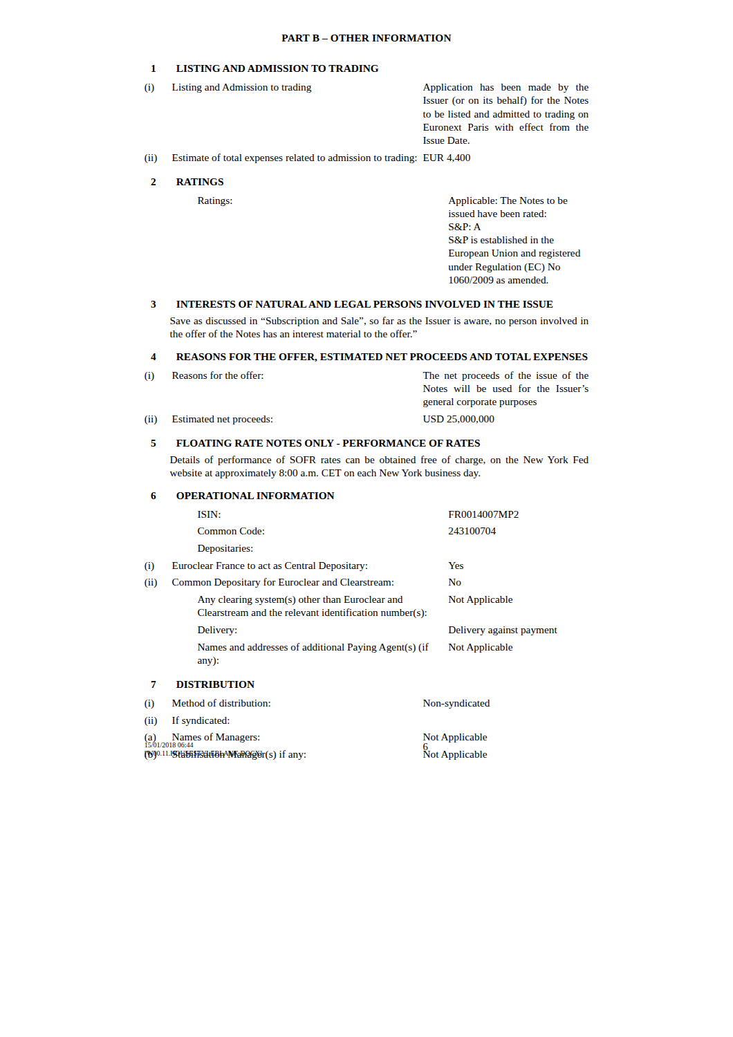PART B – OTHER INFORMATION
1 LISTING AND ADMISSION TO TRADING
| (i) | Listing and Admission to trading | Application has been made by the Issuer (or on its behalf) for the Notes to be listed and admitted to trading on Euronext Paris with effect from the Issue Date. |
| (ii) | Estimate of total expenses related to admission to trading: | EUR 4,400 |
2 RATINGS
| | Ratings: | Applicable: The Notes to be issued have been rated: S&P: A S&P is established in the European Union and registered under Regulation (EC) No 1060/2009 as amended. |
3 INTERESTS OF NATURAL AND LEGAL PERSONS INVOLVED IN THE ISSUE
Save as discussed in “Subscription and Sale”, so far as the Issuer is aware, no person involved in the offer of the Notes has an interest material to the offer.”
4 REASONS FOR THE OFFER, ESTIMATED NET PROCEEDS AND TOTAL EXPENSES
| (i) | Reasons for the offer: | The net proceeds of the issue of the Notes will be used for the Issuer’s general corporate purposes |
| (ii) | Estimated net proceeds: | USD 25,000,000 |
5 FLOATING RATE NOTES ONLY - PERFORMANCE OF RATES
Details of performance of SOFR rates can be obtained free of charge, on the New York Fed website at approximately 8:00 a.m. CET on each New York business day.
6 OPERATIONAL INFORMATION
| | ISIN: | FR0014007MP2 |
| | Common Code: | 243100704 |
| | Depositaries: | |
| (i) | Euroclear France to act as Central Depositary: | Yes |
| (ii) | Common Depositary for Euroclear and Clearstream: | No |
| | Any clearing system(s) other than Euroclear and Clearstream and the relevant identification number(s): | Not Applicable |
| | Delivery: | Delivery against payment |
| | Names and addresses of additional Paying Agent(s) (if any): | Not Applicable |
7 DISTRIBUTION
| (i) | Method of distribution: | Non-syndicated |
| (ii) | If syndicated: | |
| (a) | Names of Managers: | Not Applicable |
| (b) | Stabilisation Manager(s) if any: | Not Applicable |
15/01/2018 06:44
[W00.11.HOUSESTYLEBLANK.DOCX]
6